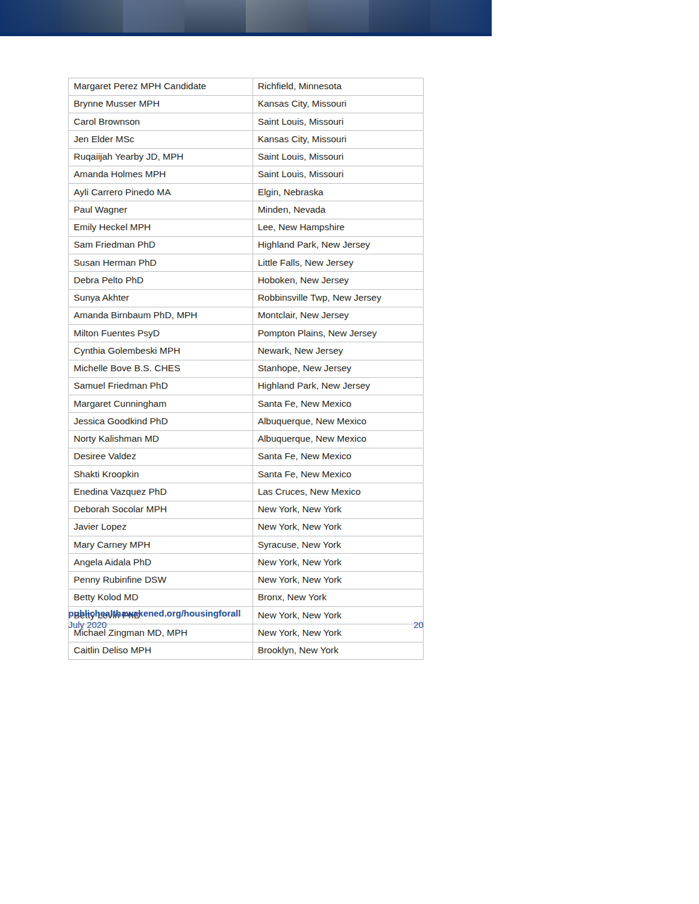| Margaret Perez MPH Candidate | Richfield, Minnesota |
| Brynne Musser MPH | Kansas City, Missouri |
| Carol Brownson | Saint Louis, Missouri |
| Jen Elder MSc | Kansas City, Missouri |
| Ruqaiijah Yearby JD, MPH | Saint Louis, Missouri |
| Amanda Holmes MPH | Saint Louis, Missouri |
| Ayli Carrero Pinedo MA | Elgin, Nebraska |
| Paul Wagner | Minden, Nevada |
| Emily Heckel MPH | Lee, New Hampshire |
| Sam Friedman PhD | Highland Park, New Jersey |
| Susan Herman PhD | Little Falls, New Jersey |
| Debra Pelto PhD | Hoboken, New Jersey |
| Sunya Akhter | Robbinsville Twp, New Jersey |
| Amanda Birnbaum PhD, MPH | Montclair, New Jersey |
| Milton Fuentes PsyD | Pompton Plains, New Jersey |
| Cynthia Golembeski MPH | Newark, New Jersey |
| Michelle Bove B.S. CHES | Stanhope, New Jersey |
| Samuel Friedman PhD | Highland Park, New Jersey |
| Margaret Cunningham | Santa Fe, New Mexico |
| Jessica Goodkind PhD | Albuquerque, New Mexico |
| Norty Kalishman MD | Albuquerque, New Mexico |
| Desiree Valdez | Santa Fe, New Mexico |
| Shakti Kroopkin | Santa Fe, New Mexico |
| Enedina Vazquez PhD | Las Cruces, New Mexico |
| Deborah Socolar MPH | New York, New York |
| Javier Lopez | New York, New York |
| Mary Carney MPH | Syracuse, New York |
| Angela Aidala PhD | New York, New York |
| Penny Rubinfine DSW | New York, New York |
| Betty Kolod MD | Bronx, New York |
| Betty Levin PhD | New York, New York |
| Michael Zingman MD, MPH | New York, New York |
| Caitlin Deliso MPH | Brooklyn, New York |
publichealthawakened.org/housingforall
July 2020 20